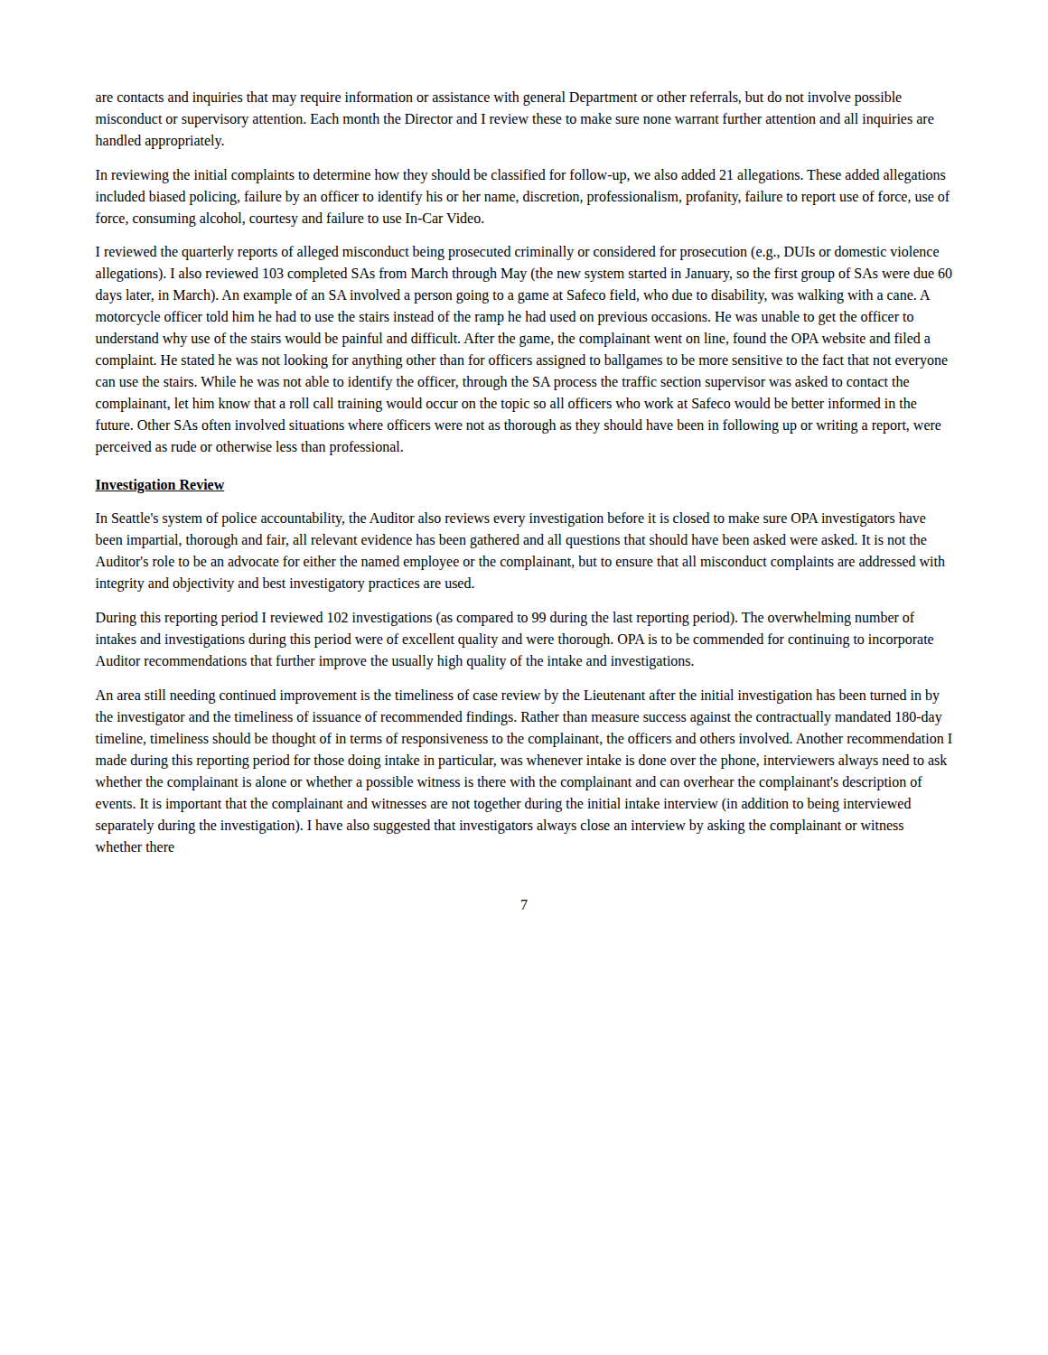are contacts and inquiries that may require information or assistance with general Department or other referrals, but do not involve possible misconduct or supervisory attention. Each month the Director and I review these to make sure none warrant further attention and all inquiries are handled appropriately.
In reviewing the initial complaints to determine how they should be classified for follow-up, we also added 21 allegations. These added allegations included biased policing, failure by an officer to identify his or her name, discretion, professionalism, profanity, failure to report use of force, use of force, consuming alcohol, courtesy and failure to use In-Car Video.
I reviewed the quarterly reports of alleged misconduct being prosecuted criminally or considered for prosecution (e.g., DUIs or domestic violence allegations). I also reviewed 103 completed SAs from March through May (the new system started in January, so the first group of SAs were due 60 days later, in March). An example of an SA involved a person going to a game at Safeco field, who due to disability, was walking with a cane. A motorcycle officer told him he had to use the stairs instead of the ramp he had used on previous occasions. He was unable to get the officer to understand why use of the stairs would be painful and difficult. After the game, the complainant went on line, found the OPA website and filed a complaint. He stated he was not looking for anything other than for officers assigned to ballgames to be more sensitive to the fact that not everyone can use the stairs. While he was not able to identify the officer, through the SA process the traffic section supervisor was asked to contact the complainant, let him know that a roll call training would occur on the topic so all officers who work at Safeco would be better informed in the future. Other SAs often involved situations where officers were not as thorough as they should have been in following up or writing a report, were perceived as rude or otherwise less than professional.
Investigation Review
In Seattle's system of police accountability, the Auditor also reviews every investigation before it is closed to make sure OPA investigators have been impartial, thorough and fair, all relevant evidence has been gathered and all questions that should have been asked were asked. It is not the Auditor's role to be an advocate for either the named employee or the complainant, but to ensure that all misconduct complaints are addressed with integrity and objectivity and best investigatory practices are used.
During this reporting period I reviewed 102 investigations (as compared to 99 during the last reporting period). The overwhelming number of intakes and investigations during this period were of excellent quality and were thorough. OPA is to be commended for continuing to incorporate Auditor recommendations that further improve the usually high quality of the intake and investigations.
An area still needing continued improvement is the timeliness of case review by the Lieutenant after the initial investigation has been turned in by the investigator and the timeliness of issuance of recommended findings. Rather than measure success against the contractually mandated 180-day timeline, timeliness should be thought of in terms of responsiveness to the complainant, the officers and others involved. Another recommendation I made during this reporting period for those doing intake in particular, was whenever intake is done over the phone, interviewers always need to ask whether the complainant is alone or whether a possible witness is there with the complainant and can overhear the complainant's description of events. It is important that the complainant and witnesses are not together during the initial intake interview (in addition to being interviewed separately during the investigation). I have also suggested that investigators always close an interview by asking the complainant or witness whether there
7